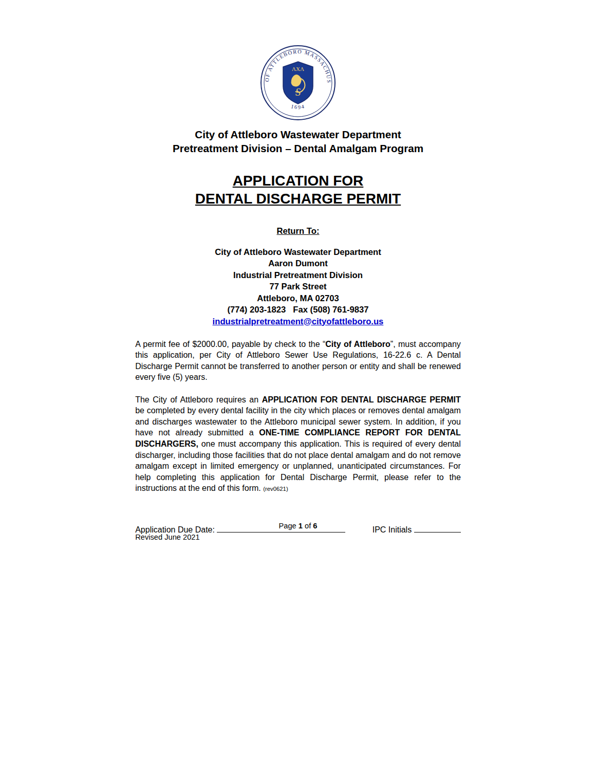CITY OF ATTLEBORO MASSACHUSETTS 1694 ΛXΛ S
City of Attleboro Wastewater Department
Pretreatment Division – Dental Amalgam Program
APPLICATION FOR
DENTAL DISCHARGE PERMIT
Return To:
City of Attleboro Wastewater Department
Aaron Dumont
Industrial Pretreatment Division
77 Park Street
Attleboro, MA 02703
(774) 203-1823 Fax (508) 761-9837
industrialpretreatment@cityofattleboro.us
A permit fee of $2000.00, payable by check to the “City of Attleboro”, must accompany this application, per City of Attleboro Sewer Use Regulations, 16-22.6 c. A Dental Discharge Permit cannot be transferred to another person or entity and shall be renewed every five (5) years.
The City of Attleboro requires an APPLICATION FOR DENTAL DISCHARGE PERMIT be completed by every dental facility in the city which places or removes dental amalgam and discharges wastewater to the Attleboro municipal sewer system. In addition, if you have not already submitted a ONE-TIME COMPLIANCE REPORT FOR DENTAL DISCHARGERS, one must accompany this application. This is required of every dental discharger, including those facilities that do not place dental amalgam and do not remove amalgam except in limited emergency or unplanned, unanticipated circumstances. For help completing this application for Dental Discharge Permit, please refer to the instructions at the end of this form. (rev0621)
Application Due Date: IPC Initials
Page 1 of 6
Revised June 2021